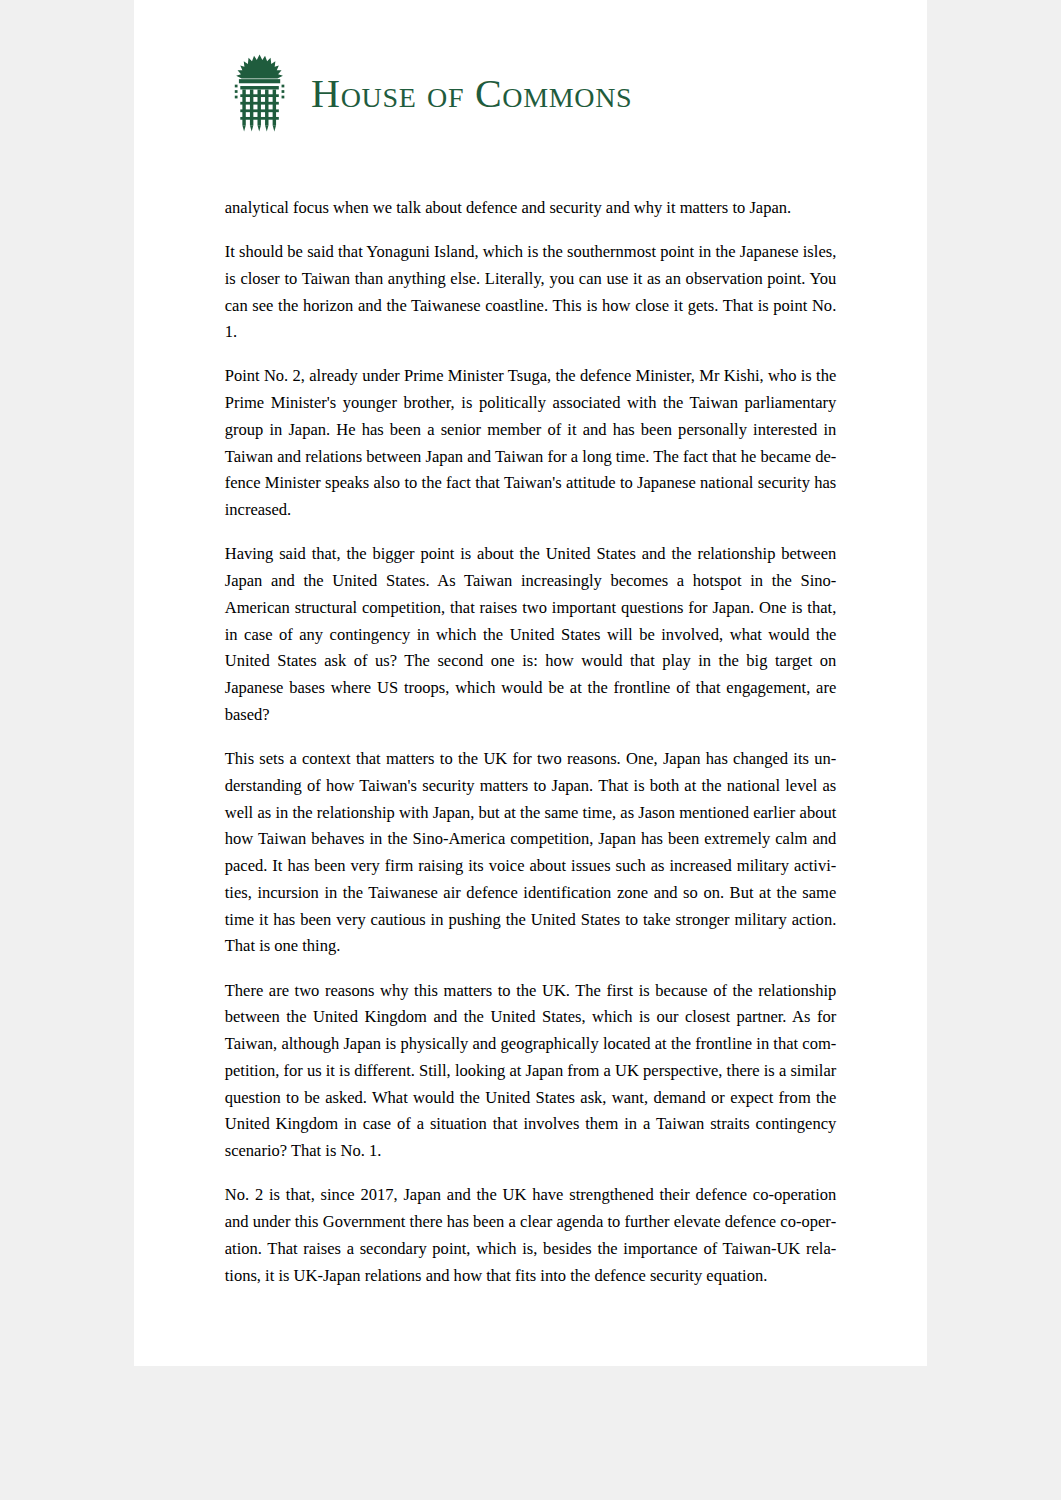House of Commons
analytical focus when we talk about defence and security and why it matters to Japan.
It should be said that Yonaguni Island, which is the southernmost point in the Japanese isles, is closer to Taiwan than anything else. Literally, you can use it as an observation point. You can see the horizon and the Taiwanese coastline. This is how close it gets. That is point No. 1.
Point No. 2, already under Prime Minister Tsuga, the defence Minister, Mr Kishi, who is the Prime Minister's younger brother, is politically associated with the Taiwan parliamentary group in Japan. He has been a senior member of it and has been personally interested in Taiwan and relations between Japan and Taiwan for a long time. The fact that he became defence Minister speaks also to the fact that Taiwan's attitude to Japanese national security has increased.
Having said that, the bigger point is about the United States and the relationship between Japan and the United States. As Taiwan increasingly becomes a hotspot in the Sino-American structural competition, that raises two important questions for Japan. One is that, in case of any contingency in which the United States will be involved, what would the United States ask of us? The second one is: how would that play in the big target on Japanese bases where US troops, which would be at the frontline of that engagement, are based?
This sets a context that matters to the UK for two reasons. One, Japan has changed its understanding of how Taiwan's security matters to Japan. That is both at the national level as well as in the relationship with Japan, but at the same time, as Jason mentioned earlier about how Taiwan behaves in the Sino-America competition, Japan has been extremely calm and paced. It has been very firm raising its voice about issues such as increased military activities, incursion in the Taiwanese air defence identification zone and so on. But at the same time it has been very cautious in pushing the United States to take stronger military action. That is one thing.
There are two reasons why this matters to the UK. The first is because of the relationship between the United Kingdom and the United States, which is our closest partner. As for Taiwan, although Japan is physically and geographically located at the frontline in that competition, for us it is different. Still, looking at Japan from a UK perspective, there is a similar question to be asked. What would the United States ask, want, demand or expect from the United Kingdom in case of a situation that involves them in a Taiwan straits contingency scenario? That is No. 1.
No. 2 is that, since 2017, Japan and the UK have strengthened their defence co-operation and under this Government there has been a clear agenda to further elevate defence co-operation. That raises a secondary point, which is, besides the importance of Taiwan-UK relations, it is UK-Japan relations and how that fits into the defence security equation.